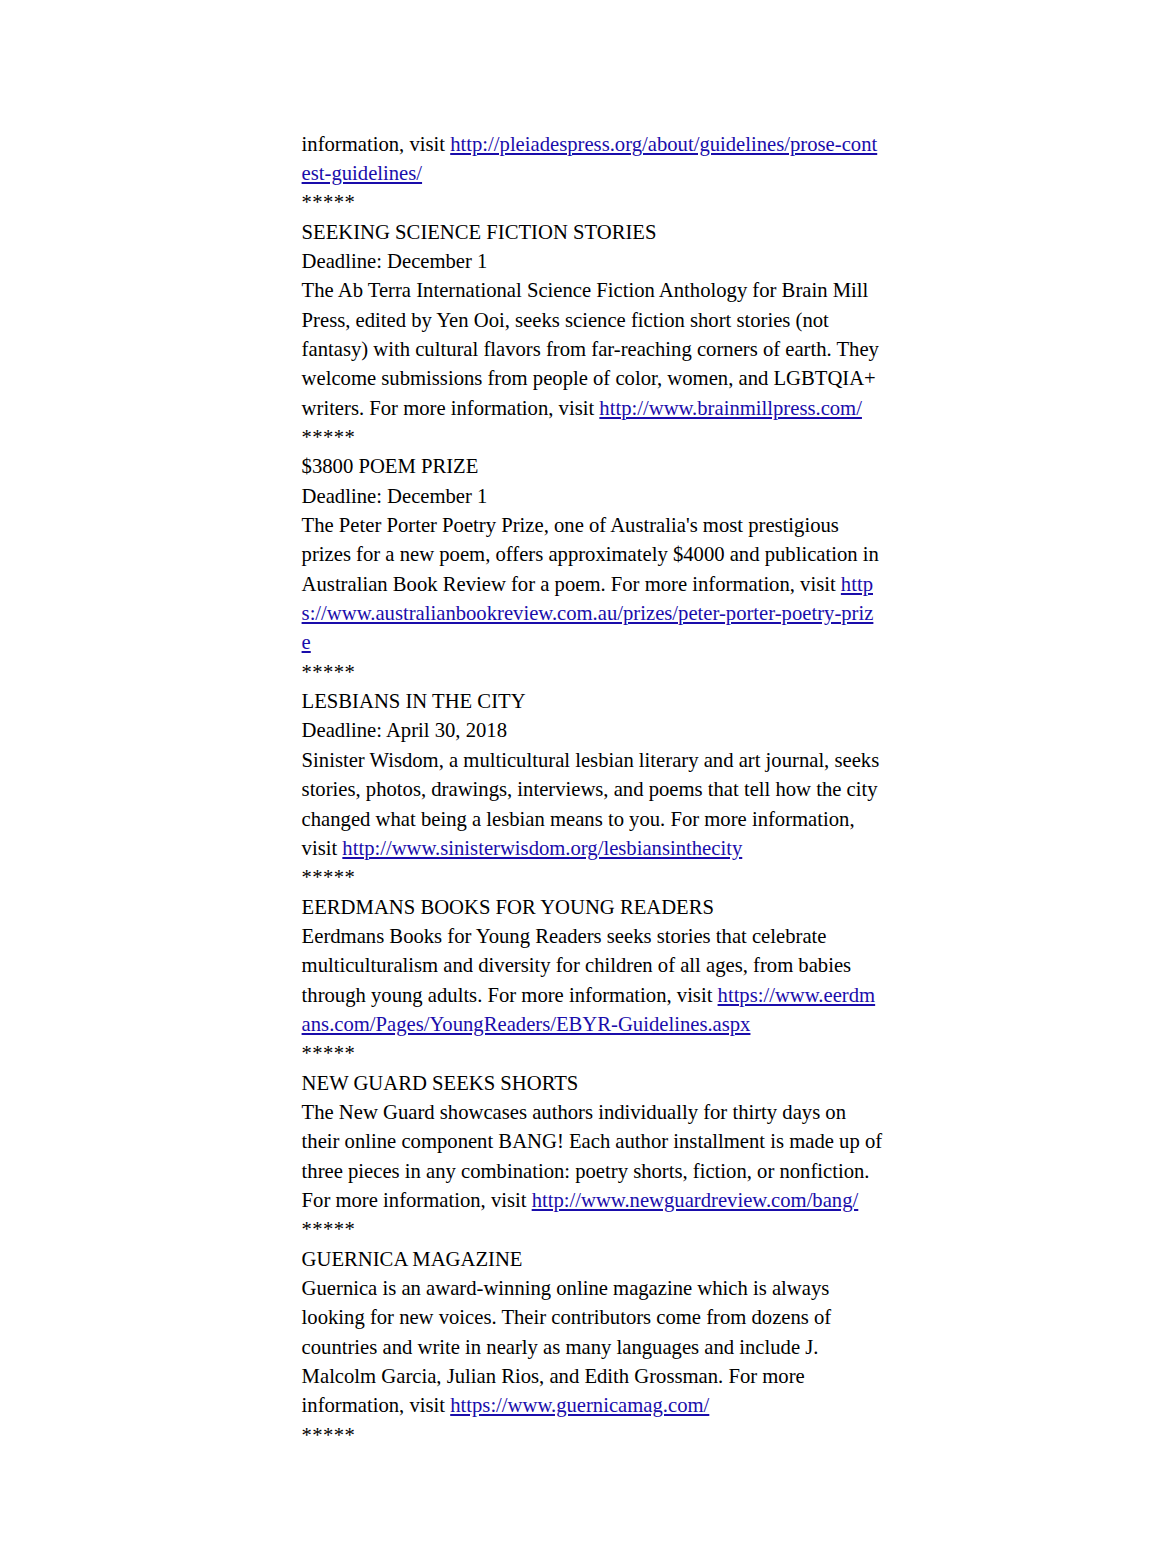information, visit http://pleiadespress.org/about/guidelines/prose-contest-guidelines/
*****
SEEKING SCIENCE FICTION STORIES
Deadline: December 1
The Ab Terra International Science Fiction Anthology for Brain Mill Press, edited by Yen Ooi, seeks science fiction short stories (not fantasy) with cultural flavors from far-reaching corners of earth. They welcome submissions from people of color, women, and LGBTQIA+ writers. For more information, visit http://www.brainmillpress.com/
*****
$3800 POEM PRIZE
Deadline: December 1
The Peter Porter Poetry Prize, one of Australia's most prestigious prizes for a new poem, offers approximately $4000 and publication in Australian Book Review for a poem. For more information, visit https://www.australianbookreview.com.au/prizes/peter-porter-poetry-prize
*****
LESBIANS IN THE CITY
Deadline: April 30, 2018
Sinister Wisdom, a multicultural lesbian literary and art journal, seeks stories, photos, drawings, interviews, and poems that tell how the city changed what being a lesbian means to you. For more information, visit http://www.sinisterwisdom.org/lesbiansinthecity
*****
EERDMANS BOOKS FOR YOUNG READERS
Eerdmans Books for Young Readers seeks stories that celebrate multiculturalism and diversity for children of all ages, from babies through young adults. For more information, visit https://www.eerdmans.com/Pages/YoungReaders/EBYR-Guidelines.aspx
*****
NEW GUARD SEEKS SHORTS
The New Guard showcases authors individually for thirty days on their online component BANG! Each author installment is made up of three pieces in any combination: poetry shorts, fiction, or nonfiction. For more information, visit http://www.newguardreview.com/bang/
*****
GUERNICA MAGAZINE
Guernica is an award-winning online magazine which is always looking for new voices. Their contributors come from dozens of countries and write in nearly as many languages and include J. Malcolm Garcia, Julian Rios, and Edith Grossman. For more information, visit https://www.guernicamag.com/
*****